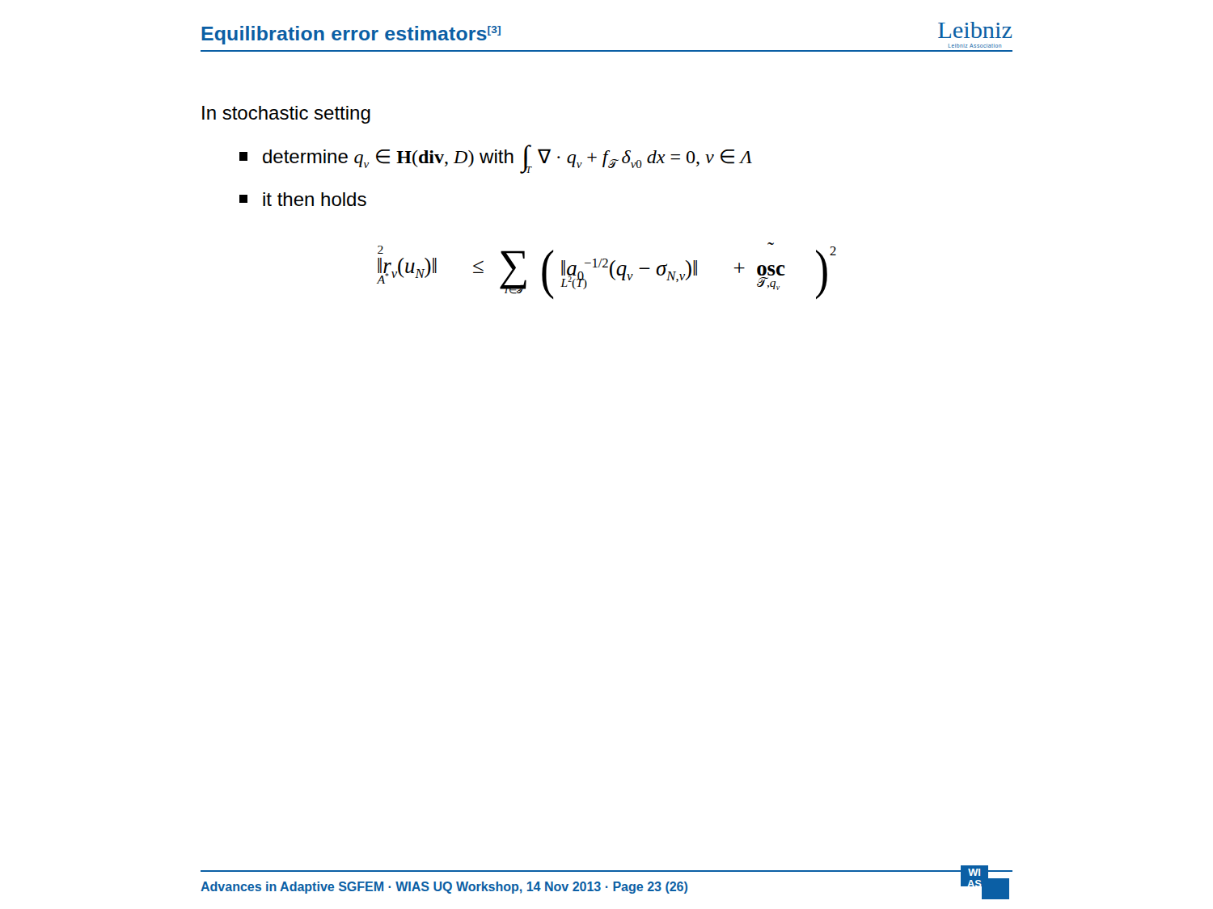Leibniz Leibniz Association
Equilibration error estimators[3]
In stochastic setting
determine qν ∈ H(div, D) with ∫T ∇ · qν + f𝒯 δν0 dx = 0, ν ∈ Λ
it then holds
‖rν(uN)‖ 2 A* ≤ ∑ T∈𝒯 ( ‖a0−1/2(qν − σN,ν)‖ L2(T) + ˜osc 𝒯,qν ) 2
Advances in Adaptive SGFEM · WIAS UQ Workshop, 14 Nov 2013 · Page 23 (26)
WI
AS